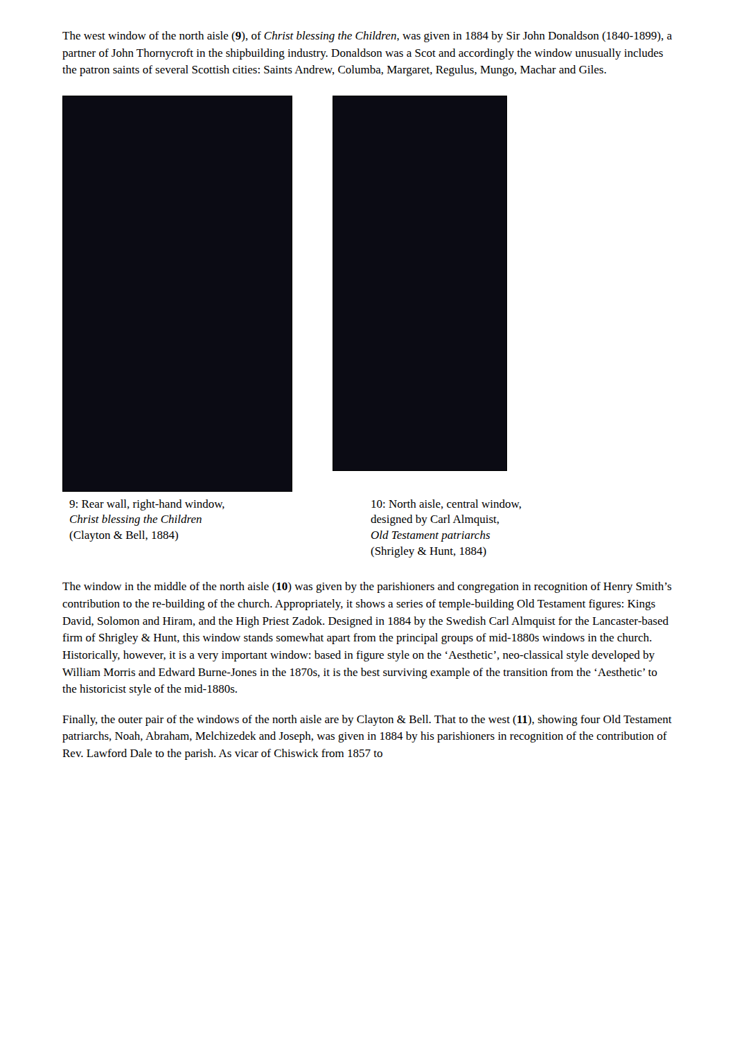The west window of the north aisle (9), of Christ blessing the Children, was given in 1884 by Sir John Donaldson (1840-1899), a partner of John Thornycroft in the shipbuilding industry. Donaldson was a Scot and accordingly the window unusually includes the patron saints of several Scottish cities: Saints Andrew, Columba, Margaret, Regulus, Mungo, Machar and Giles.
9: Rear wall, right-hand window,
Christ blessing the Children
(Clayton & Bell, 1884)
10: North aisle, central window,
designed by Carl Almquist,
Old Testament patriarchs
(Shrigley & Hunt, 1884)
The window in the middle of the north aisle (10) was given by the parishioners and congregation in recognition of Henry Smith’s contribution to the re-building of the church. Appropriately, it shows a series of temple-building Old Testament figures: Kings David, Solomon and Hiram, and the High Priest Zadok. Designed in 1884 by the Swedish Carl Almquist for the Lancaster-based firm of Shrigley & Hunt, this window stands somewhat apart from the principal groups of mid-1880s windows in the church. Historically, however, it is a very important window: based in figure style on the ‘Aesthetic’, neo-classical style developed by William Morris and Edward Burne-Jones in the 1870s, it is the best surviving example of the transition from the ‘Aesthetic’ to the historicist style of the mid-1880s.
Finally, the outer pair of the windows of the north aisle are by Clayton & Bell. That to the west (11), showing four Old Testament patriarchs, Noah, Abraham, Melchizedek and Joseph, was given in 1884 by his parishioners in recognition of the contribution of Rev. Lawford Dale to the parish. As vicar of Chiswick from 1857 to